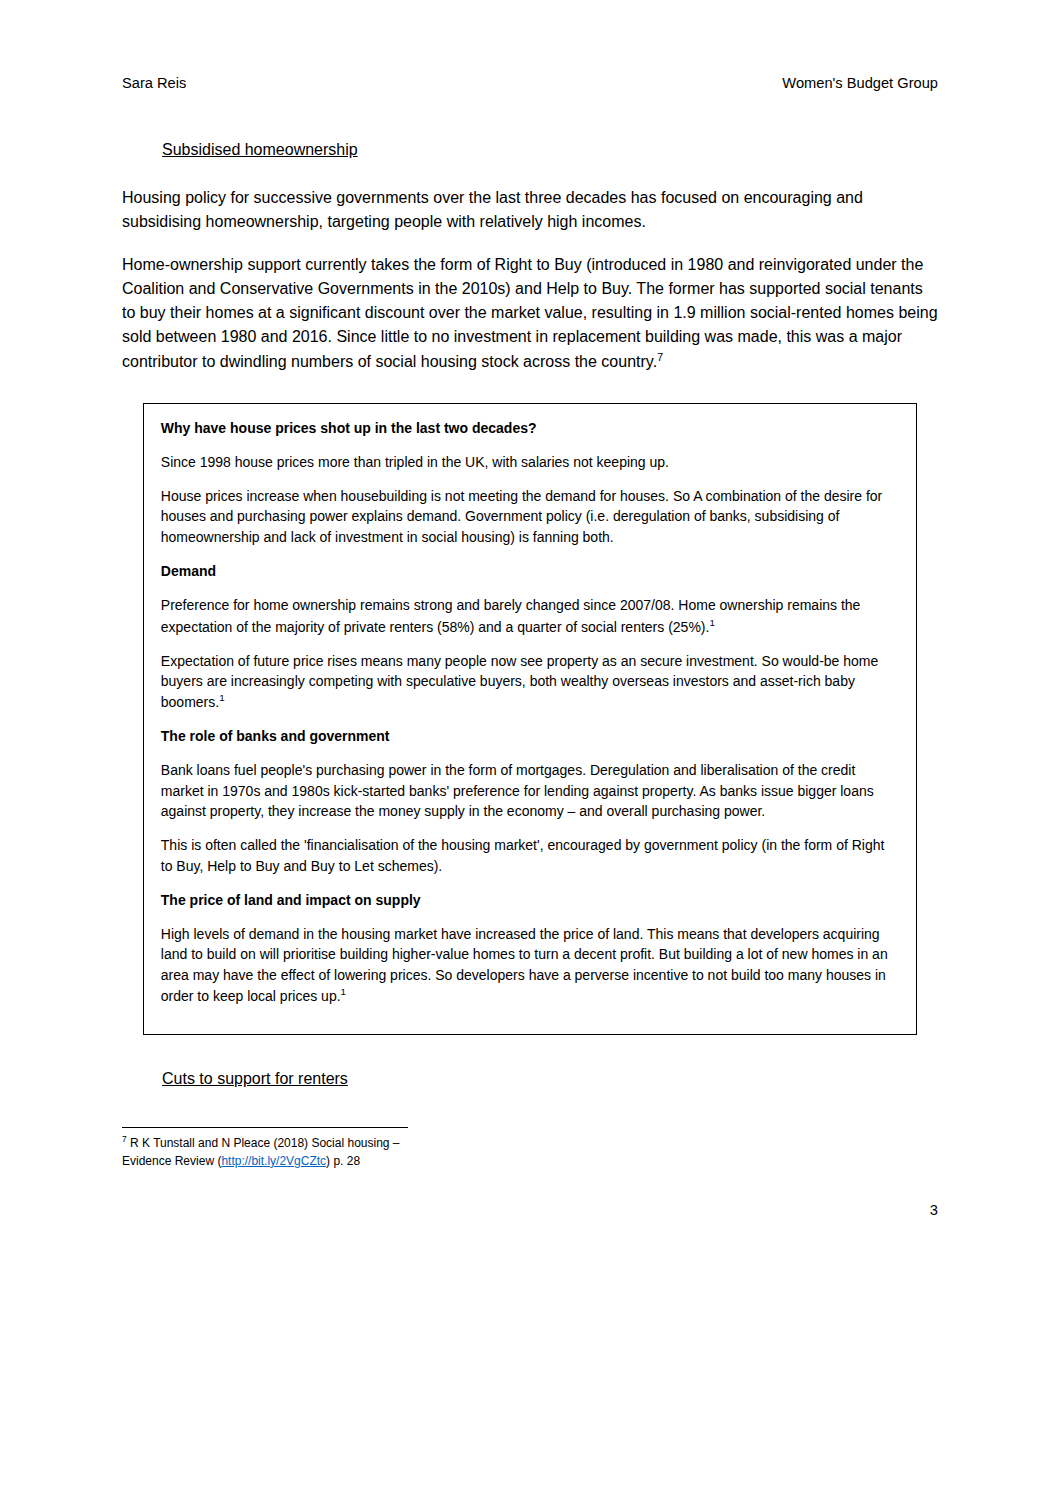Sara Reis Women's Budget Group
Subsidised homeownership
Housing policy for successive governments over the last three decades has focused on encouraging and subsidising homeownership, targeting people with relatively high incomes.
Home-ownership support currently takes the form of Right to Buy (introduced in 1980 and reinvigorated under the Coalition and Conservative Governments in the 2010s) and Help to Buy. The former has supported social tenants to buy their homes at a significant discount over the market value, resulting in 1.9 million social-rented homes being sold between 1980 and 2016. Since little to no investment in replacement building was made, this was a major contributor to dwindling numbers of social housing stock across the country.7
Why have house prices shot up in the last two decades?
Since 1998 house prices more than tripled in the UK, with salaries not keeping up.
House prices increase when housebuilding is not meeting the demand for houses. So A combination of the desire for houses and purchasing power explains demand. Government policy (i.e. deregulation of banks, subsidising of homeownership and lack of investment in social housing) is fanning both.
Demand
Preference for home ownership remains strong and barely changed since 2007/08. Home ownership remains the expectation of the majority of private renters (58%) and a quarter of social renters (25%).1
Expectation of future price rises means many people now see property as an secure investment. So would-be home buyers are increasingly competing with speculative buyers, both wealthy overseas investors and asset-rich baby boomers.1
The role of banks and government
Bank loans fuel people's purchasing power in the form of mortgages. Deregulation and liberalisation of the credit market in 1970s and 1980s kick-started banks' preference for lending against property. As banks issue bigger loans against property, they increase the money supply in the economy – and overall purchasing power.
This is often called the 'financialisation of the housing market', encouraged by government policy (in the form of Right to Buy, Help to Buy and Buy to Let schemes).
The price of land and impact on supply
High levels of demand in the housing market have increased the price of land. This means that developers acquiring land to build on will prioritise building higher-value homes to turn a decent profit. But building a lot of new homes in an area may have the effect of lowering prices. So developers have a perverse incentive to not build too many houses in order to keep local prices up.1
Cuts to support for renters
7 R K Tunstall and N Pleace (2018) Social housing – Evidence Review (http://bit.ly/2VgCZtc) p. 28
3